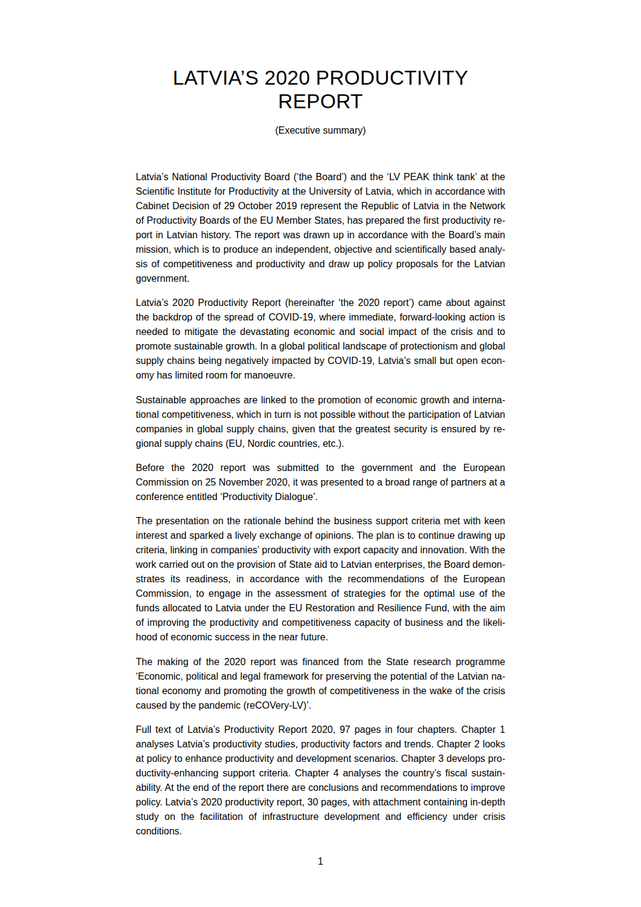LATVIA’S 2020 PRODUCTIVITY REPORT
(Executive summary)
Latvia’s National Productivity Board (‘the Board’) and the ‘LV PEAK think tank’ at the Scientific Institute for Productivity at the University of Latvia, which in accordance with Cabinet Decision of 29 October 2019 represent the Republic of Latvia in the Network of Productivity Boards of the EU Member States, has prepared the first productivity report in Latvian history. The report was drawn up in accordance with the Board’s main mission, which is to produce an independent, objective and scientifically based analysis of competitiveness and productivity and draw up policy proposals for the Latvian government.
Latvia’s 2020 Productivity Report (hereinafter ‘the 2020 report’) came about against the backdrop of the spread of COVID-19, where immediate, forward-looking action is needed to mitigate the devastating economic and social impact of the crisis and to promote sustainable growth. In a global political landscape of protectionism and global supply chains being negatively impacted by COVID-19, Latvia’s small but open economy has limited room for manoeuvre.
Sustainable approaches are linked to the promotion of economic growth and international competitiveness, which in turn is not possible without the participation of Latvian companies in global supply chains, given that the greatest security is ensured by regional supply chains (EU, Nordic countries, etc.).
Before the 2020 report was submitted to the government and the European Commission on 25 November 2020, it was presented to a broad range of partners at a conference entitled ‘Productivity Dialogue’.
The presentation on the rationale behind the business support criteria met with keen interest and sparked a lively exchange of opinions. The plan is to continue drawing up criteria, linking in companies’ productivity with export capacity and innovation. With the work carried out on the provision of State aid to Latvian enterprises, the Board demonstrates its readiness, in accordance with the recommendations of the European Commission, to engage in the assessment of strategies for the optimal use of the funds allocated to Latvia under the EU Restoration and Resilience Fund, with the aim of improving the productivity and competitiveness capacity of business and the likelihood of economic success in the near future.
The making of the 2020 report was financed from the State research programme ‘Economic, political and legal framework for preserving the potential of the Latvian national economy and promoting the growth of competitiveness in the wake of the crisis caused by the pandemic (reCOVery-LV)’.
Full text of Latvia’s Productivity Report 2020, 97 pages in four chapters. Chapter 1 analyses Latvia’s productivity studies, productivity factors and trends. Chapter 2 looks at policy to enhance productivity and development scenarios. Chapter 3 develops productivity-enhancing support criteria. Chapter 4 analyses the country’s fiscal sustainability. At the end of the report there are conclusions and recommendations to improve policy. Latvia’s 2020 productivity report, 30 pages, with attachment containing in-depth study on the facilitation of infrastructure development and efficiency under crisis conditions.
1